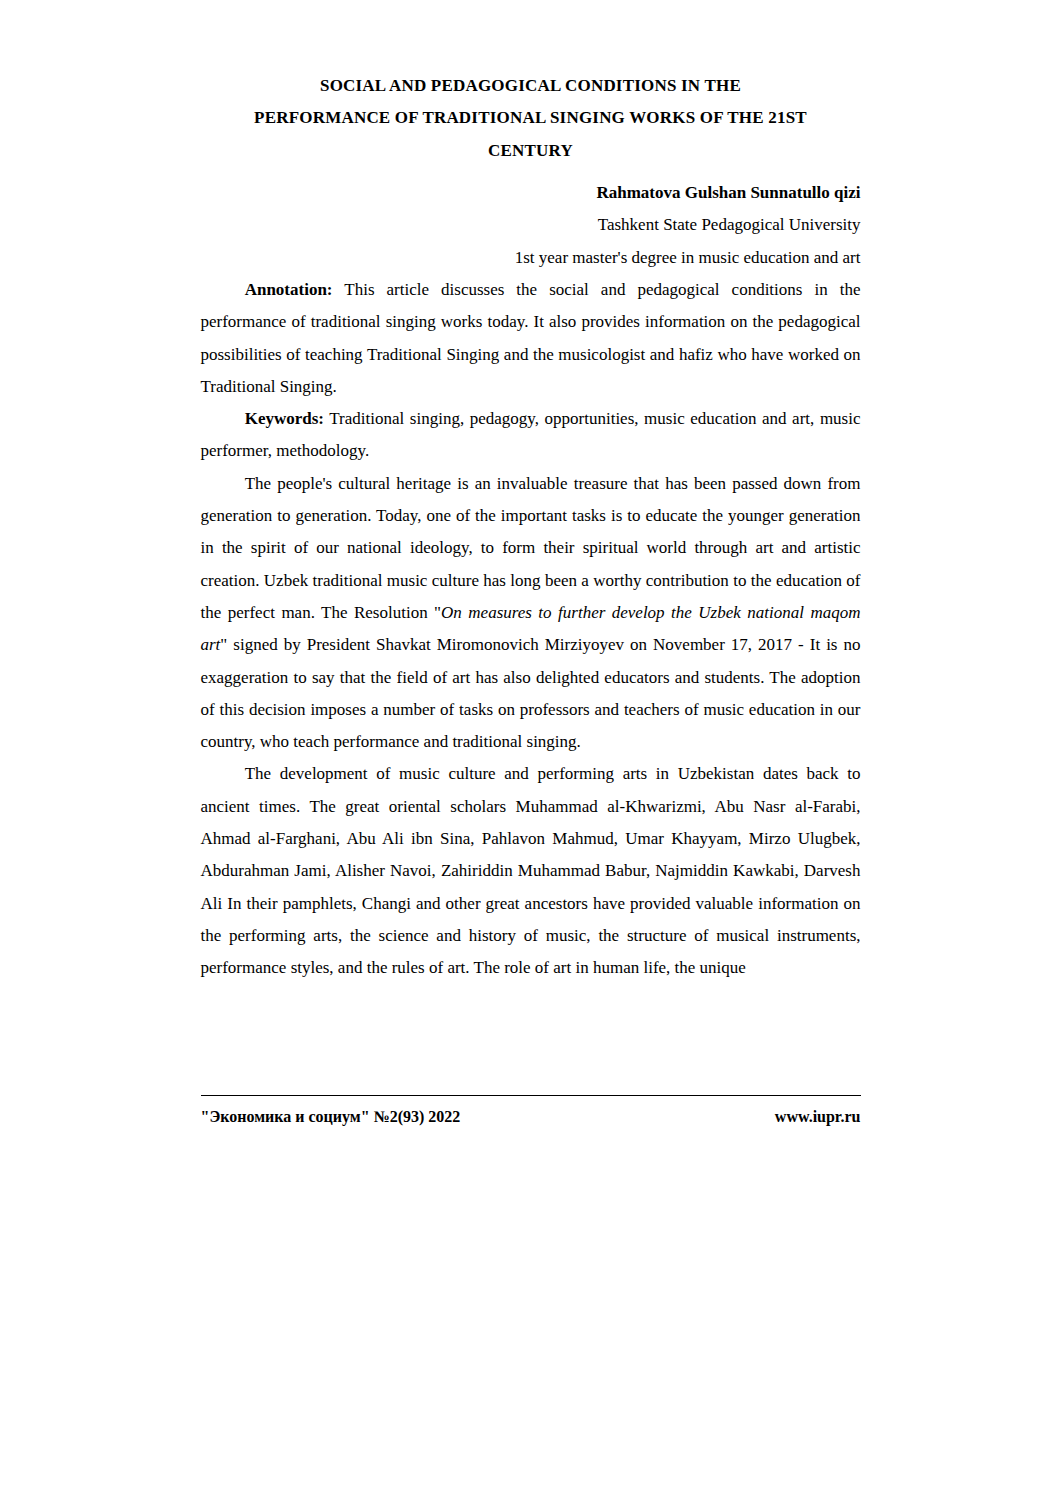Social and Pedagogical Conditions in the
Performance of Traditional Singing Works of the 21st
Century
Rahmatova Gulshan Sunnatullo qizi
Tashkent State Pedagogical University
1st year master's degree in music education and art
Annotation: This article discusses the social and pedagogical conditions in the performance of traditional singing works today. It also provides information on the pedagogical possibilities of teaching Traditional Singing and the musicologist and hafiz who have worked on Traditional Singing.
Keywords: Traditional singing, pedagogy, opportunities, music education and art, music performer, methodology.
The people's cultural heritage is an invaluable treasure that has been passed down from generation to generation. Today, one of the important tasks is to educate the younger generation in the spirit of our national ideology, to form their spiritual world through art and artistic creation. Uzbek traditional music culture has long been a worthy contribution to the education of the perfect man. The Resolution "On measures to further develop the Uzbek national maqom art" signed by President Shavkat Miromonovich Mirziyoyev on November 17, 2017 - It is no exaggeration to say that the field of art has also delighted educators and students. The adoption of this decision imposes a number of tasks on professors and teachers of music education in our country, who teach performance and traditional singing.
The development of music culture and performing arts in Uzbekistan dates back to ancient times. The great oriental scholars Muhammad al-Khwarizmi, Abu Nasr al-Farabi, Ahmad al-Farghani, Abu Ali ibn Sina, Pahlavon Mahmud, Umar Khayyam, Mirzo Ulugbek, Abdurahman Jami, Alisher Navoi, Zahiriddin Muhammad Babur, Najmiddin Kawkabi, Darvesh Ali In their pamphlets, Changi and other great ancestors have provided valuable information on the performing arts, the science and history of music, the structure of musical instruments, performance styles, and the rules of art. The role of art in human life, the unique
"Экономика и социум" №2(93) 2022 www.iupr.ru